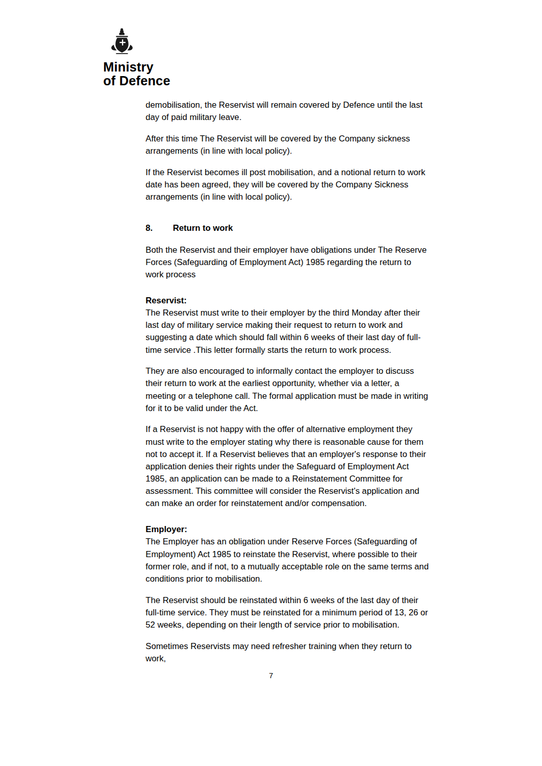Ministry of Defence
demobilisation, the Reservist will remain covered by Defence until the last day of paid military leave.
After this time The Reservist will be covered by the Company sickness arrangements (in line with local policy).
If the Reservist becomes ill post mobilisation, and a notional return to work date has been agreed, they will be covered by the Company Sickness arrangements (in line with local policy).
8. Return to work
Both the Reservist and their employer have obligations under The Reserve Forces (Safeguarding of Employment Act) 1985 regarding the return to work process
Reservist:
The Reservist must write to their employer by the third Monday after their last day of military service making their request to return to work and suggesting a date which should fall within 6 weeks of their last day of full-time service .This letter formally starts the return to work process.
They are also encouraged to informally contact the employer to discuss their return to work at the earliest opportunity, whether via a letter, a meeting or a telephone call. The formal application must be made in writing for it to be valid under the Act.
If a Reservist is not happy with the offer of alternative employment they must write to the employer stating why there is reasonable cause for them not to accept it. If a Reservist believes that an employer's response to their application denies their rights under the Safeguard of Employment Act 1985, an application can be made to a Reinstatement Committee for assessment. This committee will consider the Reservist's application and can make an order for reinstatement and/or compensation.
Employer:
The Employer has an obligation under Reserve Forces (Safeguarding of Employment) Act 1985 to reinstate the Reservist, where possible to their former role, and if not, to a mutually acceptable role on the same terms and conditions prior to mobilisation.
The Reservist should be reinstated within 6 weeks of the last day of their full-time service. They must be reinstated for a minimum period of 13, 26 or 52 weeks, depending on their length of service prior to mobilisation.
Sometimes Reservists may need refresher training when they return to work,
7